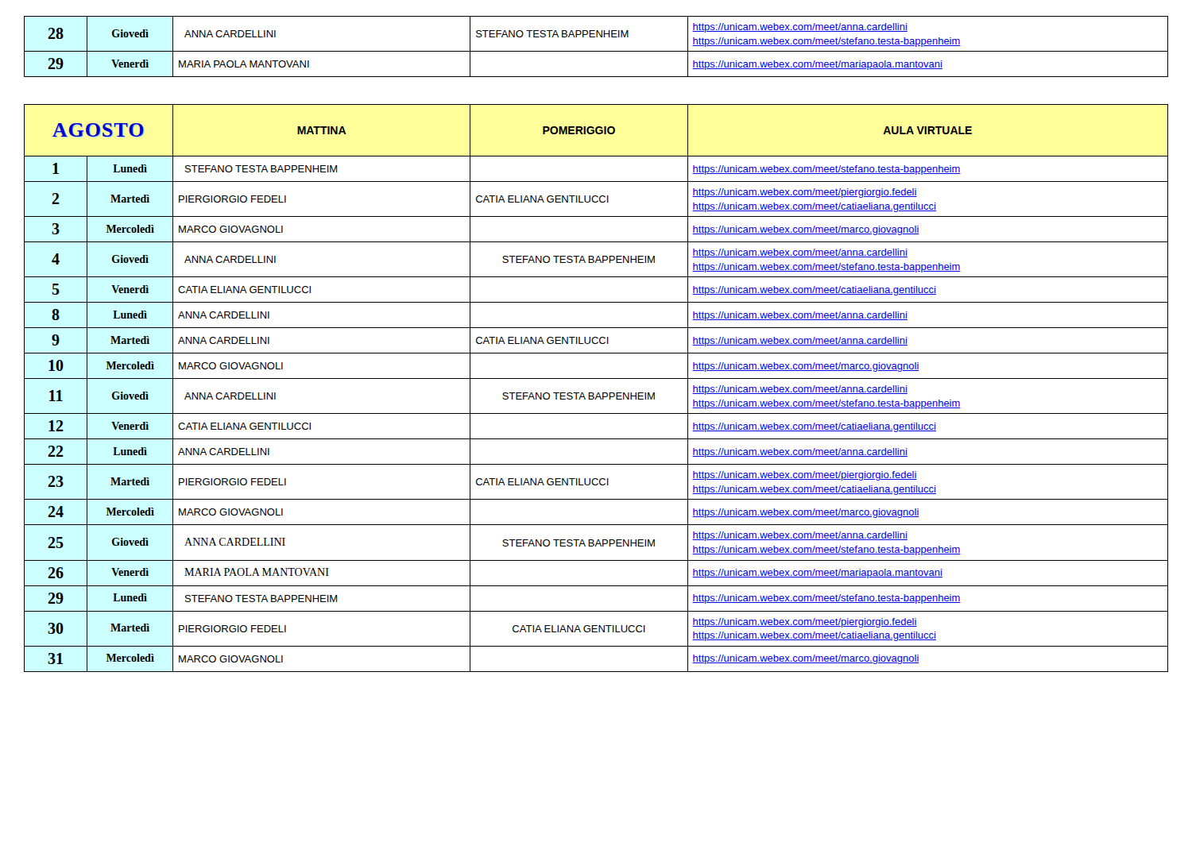| 28 | Giovedì | ANNA CARDELLINI | STEFANO TESTA BAPPENHEIM | https://unicam.webex.com/meet/anna.cardellini https://unicam.webex.com/meet/stefano.testa-bappenheim |
| 29 | Venerdì | MARIA PAOLA MANTOVANI | | https://unicam.webex.com/meet/mariapaola.mantovani |
| AGOSTO | MATTINA | POMERIGGIO | AULA VIRTUALE |
| --- | --- | --- | --- |
| 1 | Lunedì | STEFANO TESTA BAPPENHEIM | | https://unicam.webex.com/meet/stefano.testa-bappenheim |
| 2 | Martedì | PIERGIORGIO FEDELI | CATIA ELIANA GENTILUCCI | https://unicam.webex.com/meet/piergiorgio.fedeli https://unicam.webex.com/meet/catiaeliana.gentilucci |
| 3 | Mercoledì | MARCO GIOVAGNOLI | | https://unicam.webex.com/meet/marco.giovagnoli |
| 4 | Giovedì | ANNA CARDELLINI | STEFANO TESTA BAPPENHEIM | https://unicam.webex.com/meet/anna.cardellini https://unicam.webex.com/meet/stefano.testa-bappenheim |
| 5 | Venerdì | CATIA ELIANA GENTILUCCI | | https://unicam.webex.com/meet/catiaeliana.gentilucci |
| 8 | Lunedì | ANNA CARDELLINI | | https://unicam.webex.com/meet/anna.cardellini |
| 9 | Martedì | ANNA CARDELLINI | CATIA ELIANA GENTILUCCI | https://unicam.webex.com/meet/anna.cardellini |
| 10 | Mercoledì | MARCO GIOVAGNOLI | | https://unicam.webex.com/meet/marco.giovagnoli |
| 11 | Giovedì | ANNA CARDELLINI | STEFANO TESTA BAPPENHEIM | https://unicam.webex.com/meet/anna.cardellini https://unicam.webex.com/meet/stefano.testa-bappenheim |
| 12 | Venerdì | CATIA ELIANA GENTILUCCI | | https://unicam.webex.com/meet/catiaeliana.gentilucci |
| 22 | Lunedì | ANNA CARDELLINI | | https://unicam.webex.com/meet/anna.cardellini |
| 23 | Martedì | PIERGIORGIO FEDELI | CATIA ELIANA GENTILUCCI | https://unicam.webex.com/meet/piergiorgio.fedeli https://unicam.webex.com/meet/catiaeliana.gentilucci |
| 24 | Mercoledì | MARCO GIOVAGNOLI | | https://unicam.webex.com/meet/marco.giovagnoli |
| 25 | Giovedì | ANNA CARDELLINI | STEFANO TESTA BAPPENHEIM | https://unicam.webex.com/meet/anna.cardellini https://unicam.webex.com/meet/stefano.testa-bappenheim |
| 26 | Venerdì | MARIA PAOLA MANTOVANI | | https://unicam.webex.com/meet/mariapaola.mantovani |
| 29 | Lunedì | STEFANO TESTA BAPPENHEIM | | https://unicam.webex.com/meet/stefano.testa-bappenheim |
| 30 | Martedì | PIERGIORGIO FEDELI | CATIA ELIANA GENTILUCCI | https://unicam.webex.com/meet/piergiorgio.fedeli https://unicam.webex.com/meet/catiaeliana.gentilucci |
| 31 | Mercoledì | MARCO GIOVAGNOLI | | https://unicam.webex.com/meet/marco.giovagnoli |